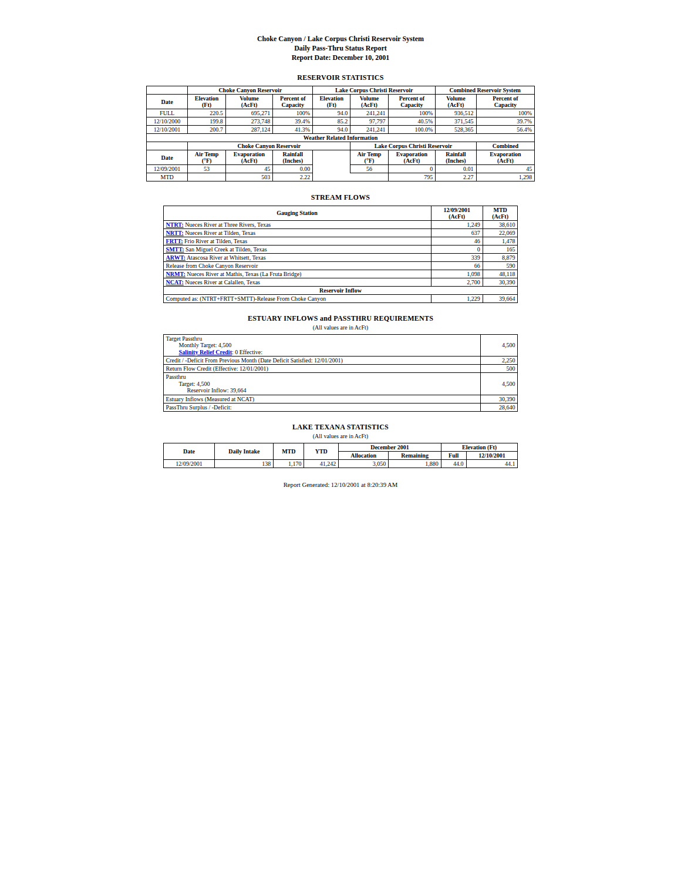Choke Canyon / Lake Corpus Christi Reservoir System
Daily Pass-Thru Status Report
Report Date: December 10, 2001
RESERVOIR STATISTICS
| | Choke Canyon Reservoir | Lake Corpus Christi Reservoir | Combined Reservoir System |
| --- | --- | --- | --- |
| Date | Elevation (Ft) | Volume (AcFt) | Percent of Capacity | Elevation (Ft) | Volume (AcFt) | Percent of Capacity | Volume (AcFt) | Percent of Capacity |
| FULL | 220.5 | 695,271 | 100% | 94.0 | 241,241 | 100% | 936,512 | 100% |
| 12/10/2000 | 199.8 | 273,748 | 39.4% | 85.2 | 97,797 | 40.5% | 371,545 | 39.7% |
| 12/10/2001 | 200.7 | 287,124 | 41.3% | 94.0 | 241,241 | 100.0% | 528,365 | 56.4% |
| Weather Related Information |
| | Choke Canyon Reservoir | Lake Corpus Christi Reservoir | Combined |
| Date | Air Temp (°F) | Evaporation (AcFt) | Rainfall (Inches) | | Air Temp (°F) | Evaporation (AcFt) | Rainfall (Inches) | Evaporation (AcFt) |
| 12/09/2001 | 53 | 45 | 0.00 | | 56 | 0 | 0.01 | 45 |
| MTD | | 503 | 2.22 | | | 795 | 2.27 | 1,298 |
STREAM FLOWS
| Gauging Station | 12/09/2001 (AcFt) | MTD (AcFt) |
| --- | --- | --- |
| NTRT: Nueces River at Three Rivers, Texas | 1,249 | 38,610 |
| NRTT: Nueces River at Tilden, Texas | 637 | 22,069 |
| FRTT: Frio River at Tilden, Texas | 46 | 1,478 |
| SMTT: San Miguel Creek at Tilden, Texas | 0 | 165 |
| ARWT: Atascosa River at Whitsett, Texas | 339 | 8,879 |
| Release from Choke Canyon Reservoir | 66 | 590 |
| NRMT: Nueces River at Mathis, Texas (La Fruta Bridge) | 1,098 | 48,118 |
| NCAT: Nueces River at Calallen, Texas | 2,700 | 30,390 |
| Reservoir Inflow |
| Computed as: (NTRT+FRTT+SMTT)-Release From Choke Canyon | 1,229 | 39,664 |
ESTUARY INFLOWS and PASSTHRU REQUIREMENTS
(All values are in AcFt)
| Target Passthru Monthly Target: 4,500 Salinity Relief Credit : 0 Effective: | 4,500 |
| Credit / -Deficit From Previous Month (Date Deficit Satisfied: 12/01/2001) | 2,250 |
| Return Flow Credit (Effective: 12/01/2001) | 500 |
| Passthru Target: 4,500 Reservoir Inflow: 39,664 | 4,500 |
| Estuary Inflows (Measured at NCAT) | 30,390 |
| PassThru Surplus / -Deficit: | 28,640 |
LAKE TEXANA STATISTICS
(All values are in AcFt)
| Date | Daily Intake | MTD | YTD | December 2001 | Elevation (Ft) |
| --- | --- | --- | --- | --- | --- |
| Allocation | Remaining | Full | 12/10/2001 |
| 12/09/2001 | 138 | 1,170 | 41,242 | 3,050 | 1,880 | 44.0 | 44.1 |
Report Generated: 12/10/2001 at 8:20:39 AM